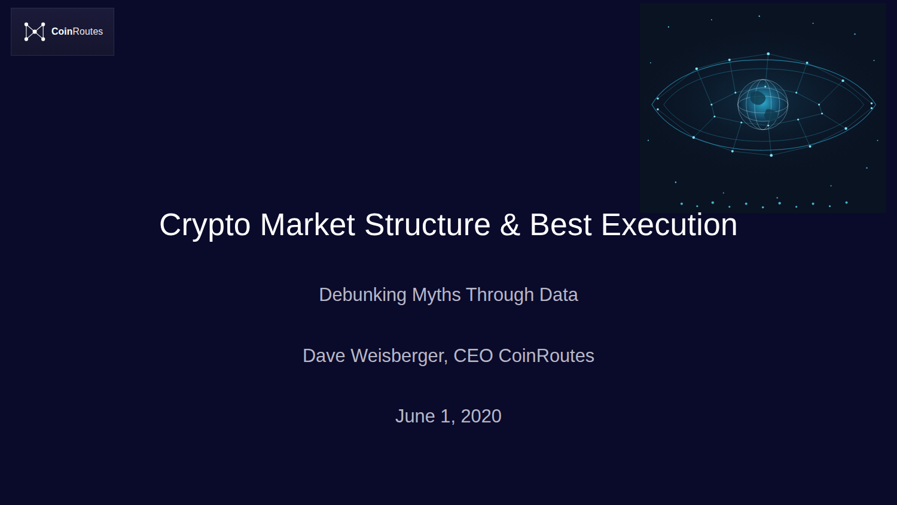CoinRoutes
Crypto Market Structure & Best Execution
Debunking Myths Through Data
Dave Weisberger, CEO CoinRoutes
June 1, 2020